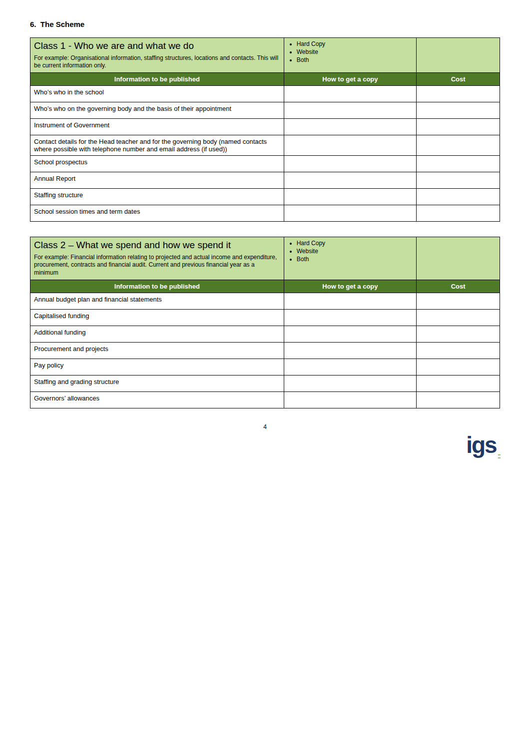6. The Scheme
| Class 1 - Who we are and what we do For example: Organisational information, staffing structures, locations and contacts. This will be current information only. | Hard Copy Website Both | |
| Information to be published | How to get a copy | Cost |
| Who’s who in the school | | |
| Who’s who on the governing body and the basis of their appointment | | |
| Instrument of Government | | |
| Contact details for the Head teacher and for the governing body (named contacts where possible with telephone number and email address (if used)) | | |
| School prospectus | | |
| Annual Report | | |
| Staffing structure | | |
| School session times and term dates | | |
| Class 2 – What we spend and how we spend it For example: Financial information relating to projected and actual income and expenditure, procurement, contracts and financial audit. Current and previous financial year as a minimum | Hard Copy Website Both | |
| Information to be published | How to get a copy | Cost |
| Annual budget plan and financial statements | | |
| Capitalised funding | | |
| Additional funding | | |
| Procurement and projects | | |
| Pay policy | | |
| Staffing and grading structure | | |
| Governors’ allowances | | |
4
igs::